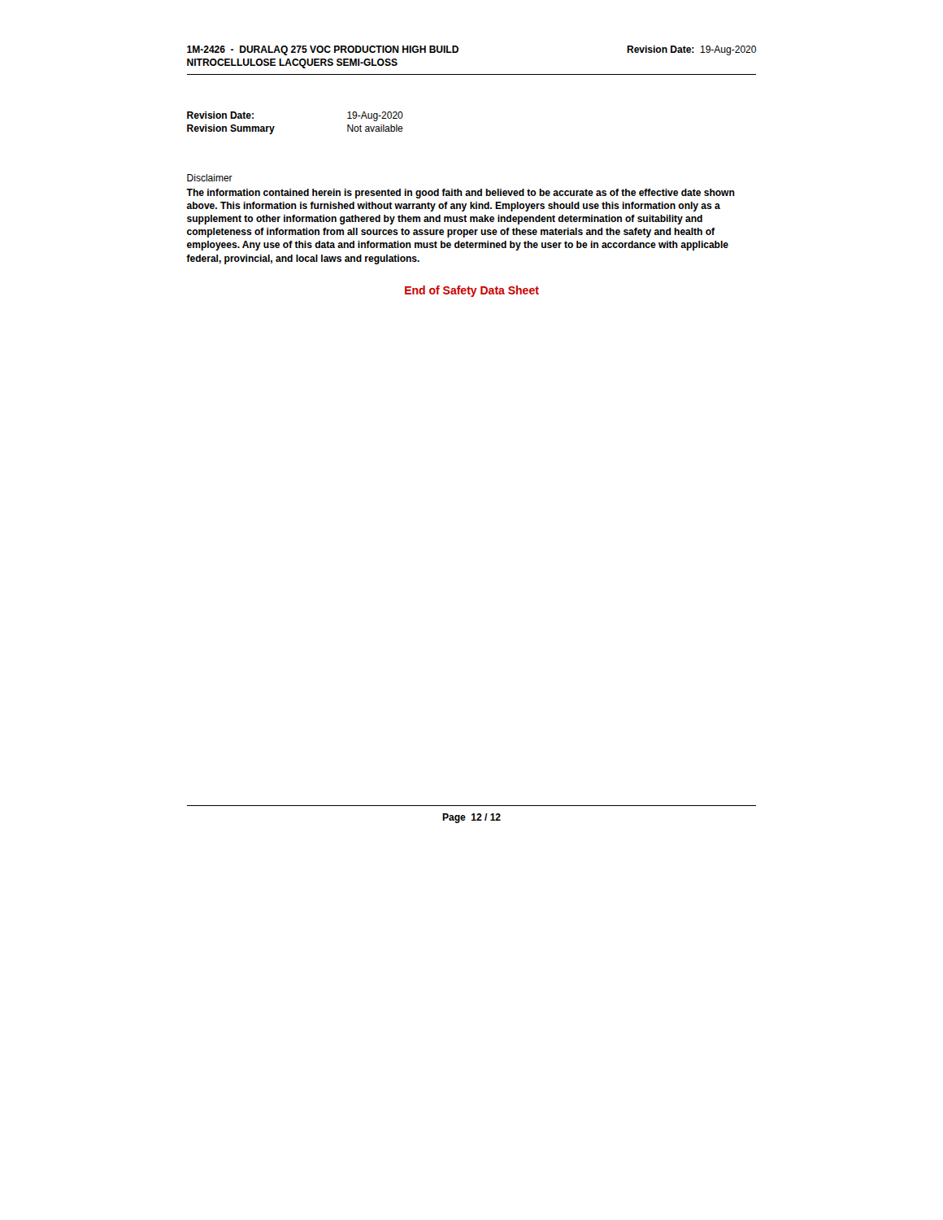1M-2426 - DURALAQ 275 VOC PRODUCTION HIGH BUILD NITROCELLULOSE LACQUERS SEMI-GLOSS
Revision Date: 19-Aug-2020
Revision Date:
19-Aug-2020
Revision Summary
Not available
Disclaimer
The information contained herein is presented in good faith and believed to be accurate as of the effective date shown above. This information is furnished without warranty of any kind. Employers should use this information only as a supplement to other information gathered by them and must make independent determination of suitability and completeness of information from all sources to assure proper use of these materials and the safety and health of employees. Any use of this data and information must be determined by the user to be in accordance with applicable federal, provincial, and local laws and regulations.
End of Safety Data Sheet
Page 12 / 12